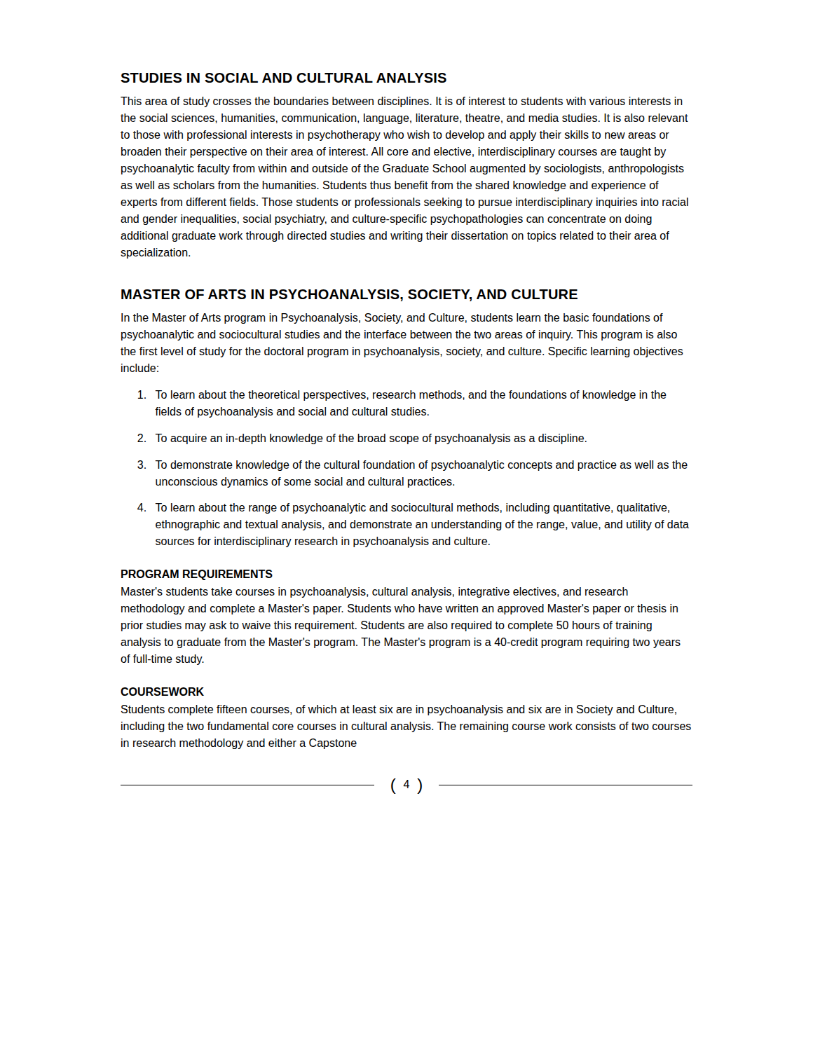STUDIES IN SOCIAL AND CULTURAL ANALYSIS
This area of study crosses the boundaries between disciplines. It is of interest to students with various interests in the social sciences, humanities, communication, language, literature, theatre, and media studies. It is also relevant to those with professional interests in psychotherapy who wish to develop and apply their skills to new areas or broaden their perspective on their area of interest. All core and elective, interdisciplinary courses are taught by psychoanalytic faculty from within and outside of the Graduate School augmented by sociologists, anthropologists as well as scholars from the humanities. Students thus benefit from the shared knowledge and experience of experts from different fields. Those students or professionals seeking to pursue interdisciplinary inquiries into racial and gender inequalities, social psychiatry, and culture-specific psychopathologies can concentrate on doing additional graduate work through directed studies and writing their dissertation on topics related to their area of specialization.
MASTER OF ARTS IN PSYCHOANALYSIS, SOCIETY, AND CULTURE
In the Master of Arts program in Psychoanalysis, Society, and Culture, students learn the basic foundations of psychoanalytic and sociocultural studies and the interface between the two areas of inquiry. This program is also the first level of study for the doctoral program in psychoanalysis, society, and culture. Specific learning objectives include:
To learn about the theoretical perspectives, research methods, and the foundations of knowledge in the fields of psychoanalysis and social and cultural studies.
To acquire an in-depth knowledge of the broad scope of psychoanalysis as a discipline.
To demonstrate knowledge of the cultural foundation of psychoanalytic concepts and practice as well as the unconscious dynamics of some social and cultural practices.
To learn about the range of psychoanalytic and sociocultural methods, including quantitative, qualitative, ethnographic and textual analysis, and demonstrate an understanding of the range, value, and utility of data sources for interdisciplinary research in psychoanalysis and culture.
PROGRAM REQUIREMENTS
Master's students take courses in psychoanalysis, cultural analysis, integrative electives, and research methodology and complete a Master's paper. Students who have written an approved Master's paper or thesis in prior studies may ask to waive this requirement. Students are also required to complete 50 hours of training analysis to graduate from the Master's program. The Master's program is a 40-credit program requiring two years of full-time study.
COURSEWORK
Students complete fifteen courses, of which at least six are in psychoanalysis and six are in Society and Culture, including the two fundamental core courses in cultural analysis. The remaining course work consists of two courses in research methodology and either a Capstone
4